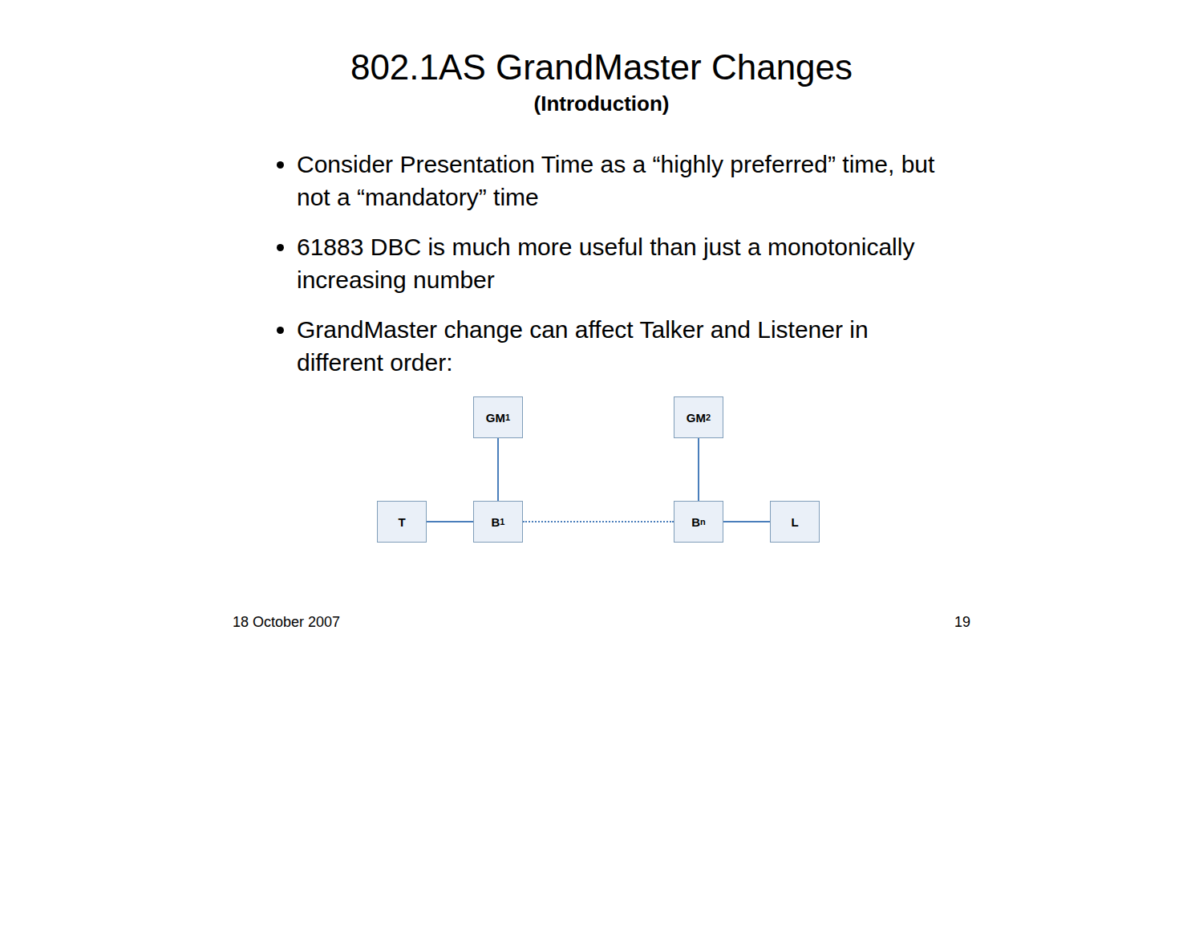802.1AS GrandMaster Changes
(Introduction)
Consider Presentation Time as a “highly preferred” time, but not a “mandatory” time
61883 DBC is much more useful than just a monotonically increasing number
GrandMaster change can affect Talker and Listener in different order:
GM1
GM2
T
B1
Bn
L
18 October 2007 19